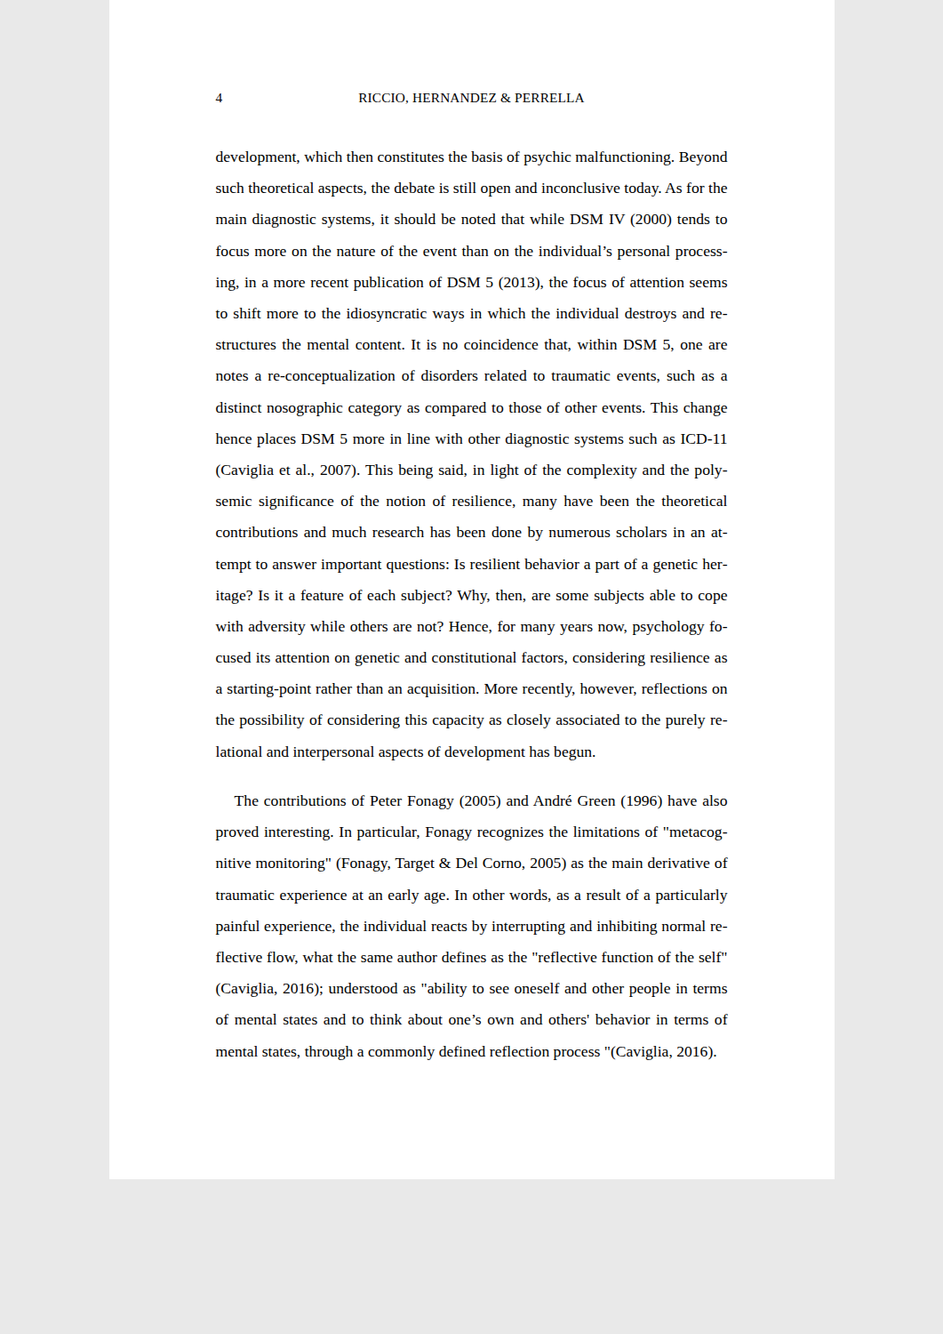4 RICCIO, HERNANDEZ & PERRELLA
development, which then constitutes the basis of psychic malfunctioning. Beyond such theoretical aspects, the debate is still open and inconclusive today. As for the main diagnostic systems, it should be noted that while DSM IV (2000) tends to focus more on the nature of the event than on the individual’s personal processing, in a more recent publication of DSM 5 (2013), the focus of attention seems to shift more to the idiosyncratic ways in which the individual destroys and restructures the mental content. It is no coincidence that, within DSM 5, one are notes a re-conceptualization of disorders related to traumatic events, such as a distinct nosographic category as compared to those of other events. This change hence places DSM 5 more in line with other diagnostic systems such as ICD-11 (Caviglia et al., 2007). This being said, in light of the complexity and the polysemic significance of the notion of resilience, many have been the theoretical contributions and much research has been done by numerous scholars in an attempt to answer important questions: Is resilient behavior a part of a genetic heritage? Is it a feature of each subject? Why, then, are some subjects able to cope with adversity while others are not? Hence, for many years now, psychology focused its attention on genetic and constitutional factors, considering resilience as a starting-point rather than an acquisition. More recently, however, reflections on the possibility of considering this capacity as closely associated to the purely relational and interpersonal aspects of development has begun.
The contributions of Peter Fonagy (2005) and André Green (1996) have also proved interesting. In particular, Fonagy recognizes the limitations of "metacognitive monitoring" (Fonagy, Target & Del Corno, 2005) as the main derivative of traumatic experience at an early age. In other words, as a result of a particularly painful experience, the individual reacts by interrupting and inhibiting normal reflective flow, what the same author defines as the "reflective function of the self" (Caviglia, 2016); understood as "ability to see oneself and other people in terms of mental states and to think about one’s own and others' behavior in terms of mental states, through a commonly defined reflection process "(Caviglia, 2016).